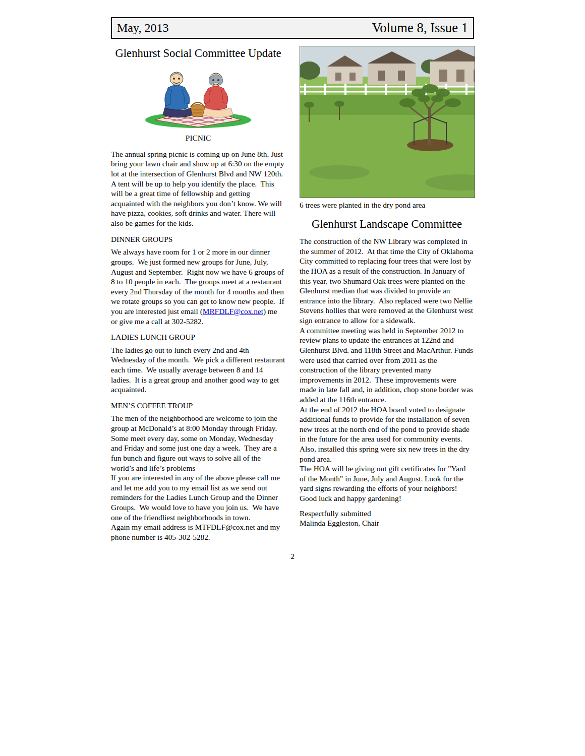May, 2013 Volume 8, Issue 1
Glenhurst Social Committee Update
PICNIC
The annual spring picnic is coming up on June 8th. Just bring your lawn chair and show up at 6:30 on the empty lot at the intersection of Glenhurst Blvd and NW 120th. A tent will be up to help you identify the place. This will be a great time of fellowship and getting acquainted with the neighbors you don’t know. We will have pizza, cookies, soft drinks and water. There will also be games for the kids.
DINNER GROUPS
We always have room for 1 or 2 more in our dinner groups. We just formed new groups for June, July, August and September. Right now we have 6 groups of 8 to 10 people in each. The groups meet at a restaurant every 2nd Thursday of the month for 4 months and then we rotate groups so you can get to know new people. If you are interested just email (MRFDLF@cox.net) me or give me a call at 302-5282.
LADIES LUNCH GROUP
The ladies go out to lunch every 2nd and 4th Wednesday of the month. We pick a different restaurant each time. We usually average between 8 and 14 ladies. It is a great group and another good way to get acquainted.
MEN’S COFFEE TROUP
The men of the neighborhood are welcome to join the group at McDonald’s at 8:00 Monday through Friday. Some meet every day, some on Monday, Wednesday and Friday and some just one day a week. They are a fun bunch and figure out ways to solve all of the world’s and life’s problems
If you are interested in any of the above please call me and let me add you to my email list as we send out reminders for the Ladies Lunch Group and the Dinner Groups. We would love to have you join us. We have one of the friendliest neighborhoods in town.
Again my email address is MTFDLF@cox.net and my phone number is 405-302-5282.
6 trees were planted in the dry pond area
Glenhurst Landscape Committee
The construction of the NW Library was completed in the summer of 2012. At that time the City of Oklahoma City committed to replacing four trees that were lost by the HOA as a result of the construction. In January of this year, two Shumard Oak trees were planted on the Glenhurst median that was divided to provide an entrance into the library. Also replaced were two Nellie Stevens hollies that were removed at the Glenhurst west sign entrance to allow for a sidewalk.
A committee meeting was held in September 2012 to review plans to update the entrances at 122nd and Glenhurst Blvd. and 118th Street and MacArthur. Funds were used that carried over from 2011 as the construction of the library prevented many improvements in 2012. These improvements were made in late fall and, in addition, chop stone border was added at the 116th entrance.
At the end of 2012 the HOA board voted to designate additional funds to provide for the installation of seven new trees at the north end of the pond to provide shade in the future for the area used for community events. Also, installed this spring were six new trees in the dry pond area.
The HOA will be giving out gift certificates for "Yard of the Month" in June, July and August. Look for the yard signs rewarding the efforts of your neighbors! Good luck and happy gardening!
Respectfully submitted
Malinda Eggleston, Chair
2